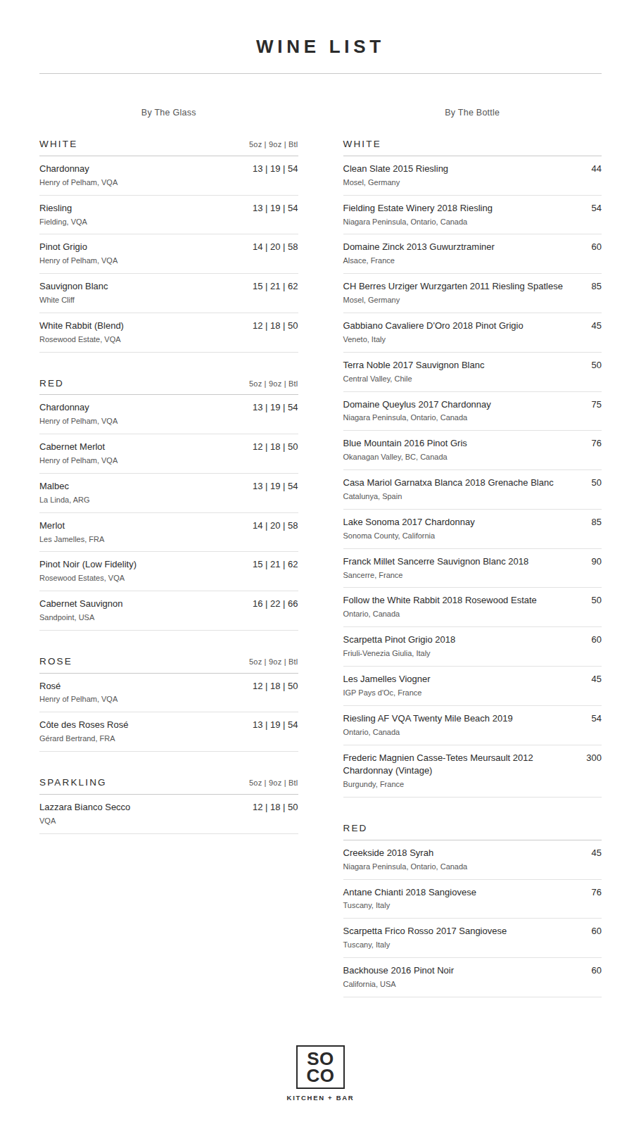WINE LIST
By The Glass
WHITE 5oz | 9oz | Btl
| Chardonnay Henry of Pelham, VQA | 13 / 19 / 54 |
| Riesling Fielding, VQA | 13 / 19 / 54 |
| Pinot Grigio Henry of Pelham, VQA | 14 / 20 / 58 |
| Sauvignon Blanc White Cliff | 15 / 21 / 62 |
| White Rabbit (Blend) Rosewood Estate, VQA | 12 / 18 / 50 |
RED 5oz | 9oz | Btl
| Chardonnay Henry of Pelham, VQA | 13 / 19 / 54 |
| Cabernet Merlot Henry of Pelham, VQA | 12 / 18 / 50 |
| Malbec La Linda, ARG | 13 / 19 / 54 |
| Merlot Les Jamelles, FRA | 14 / 20 / 58 |
| Pinot Noir (Low Fidelity) Rosewood Estates, VQA | 15 / 21 / 62 |
| Cabernet Sauvignon Sandpoint, USA | 16 / 22 / 66 |
ROSE 5oz | 9oz | Btl
| Rosé Henry of Pelham, VQA | 12 / 18 / 50 |
| Côte des Roses Rosé Gérard Bertrand, FRA | 13 / 19 / 54 |
SPARKLING 5oz | 9oz | Btl
| Lazzara Bianco Secco VQA | 12 / 18 / 50 |
By The Bottle
WHITE
| Clean Slate 2015 Riesling Mosel, Germany | 44 |
| Fielding Estate Winery 2018 Riesling Niagara Peninsula, Ontario, Canada | 54 |
| Domaine Zinck 2013 Guwurztraminer Alsace, France | 60 |
| CH Berres Urziger Wurzgarten 2011 Riesling Spatlese Mosel, Germany | 85 |
| Gabbiano Cavaliere D'Oro 2018 Pinot Grigio Veneto, Italy | 45 |
| Terra Noble 2017 Sauvignon Blanc Central Valley, Chile | 50 |
| Domaine Queylus 2017 Chardonnay Niagara Peninsula, Ontario, Canada | 75 |
| Blue Mountain 2016 Pinot Gris Okanagan Valley, BC, Canada | 76 |
| Casa Mariol Garnatxa Blanca 2018 Grenache Blanc Catalunya, Spain | 50 |
| Lake Sonoma 2017 Chardonnay Sonoma County, California | 85 |
| Franck Millet Sancerre Sauvignon Blanc 2018 Sancerre, France | 90 |
| Follow the White Rabbit 2018 Rosewood Estate Ontario, Canada | 50 |
| Scarpetta Pinot Grigio 2018 Friuli-Venezia Giulia, Italy | 60 |
| Les Jamelles Viogner IGP Pays d'Oc, France | 45 |
| Riesling AF VQA Twenty Mile Beach 2019 Ontario, Canada | 54 |
| Frederic Magnien Casse-Tetes Meursault 2012 Chardonnay (Vintage) Burgundy, France | 300 |
RED
| Creekside 2018 Syrah Niagara Peninsula, Ontario, Canada | 45 |
| Antane Chianti 2018 Sangiovese Tuscany, Italy | 76 |
| Scarpetta Frico Rosso 2017 Sangiovese Tuscany, Italy | 60 |
| Backhouse 2016 Pinot Noir California, USA | 60 |
SO CO
KITCHEN + BAR